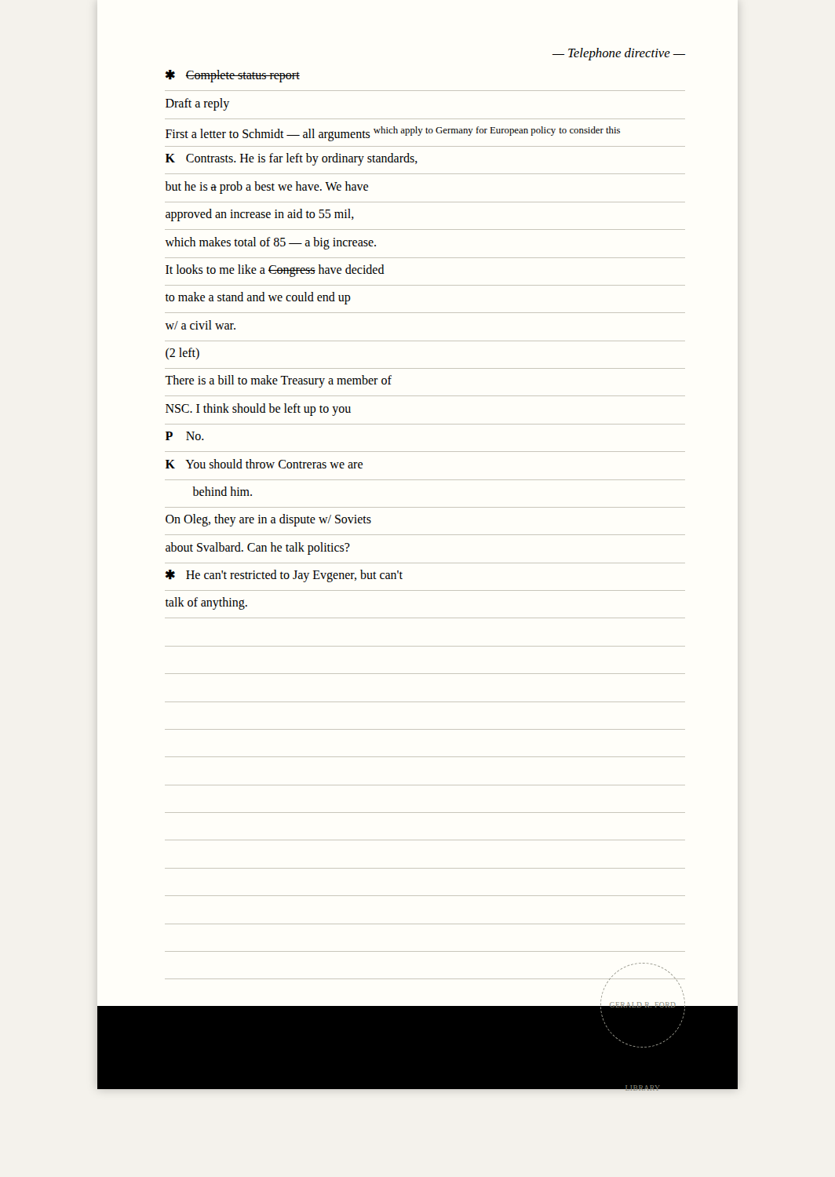— Telephone directive —
✱ Complete status report
Draft a reply
First a letter to Schmidt — all arguments which apply to Germany for European policy to consider this
K Contrasts. He is far left by ordinary standards,
but he is a prob a best we have. We have
approved an increase in aid to 55 mil,
which makes total of 85 — a big increase.
It looks to me like a Congress have decided
to make a stand and we could end up
w/ a civil war.
(2 left)
There is a bill to make Treasury a member of
NSC. I think should be left up to you
P No.
K You should throw Contreras we are
behind him.
On Oleg, they are in a dispute w/ Soviets
about Svalbard. Can he talk politics?
✱ He can't restricted to Jay Evgener, but can't
talk of anything.
GERALD R. FORD LIBRARY